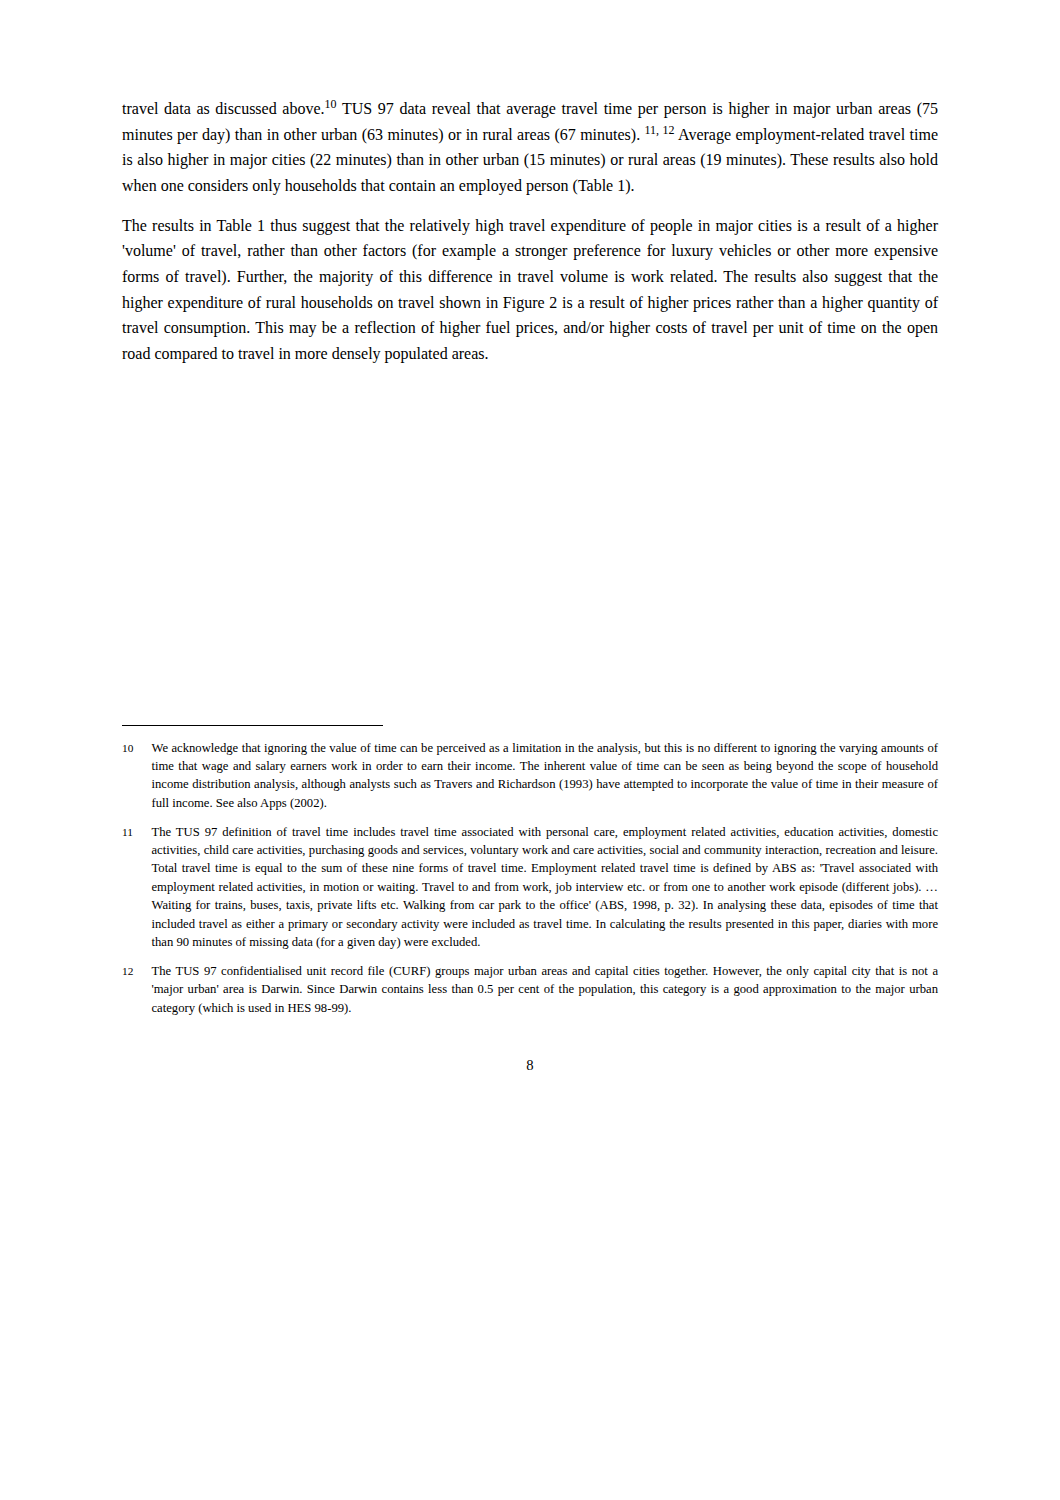travel data as discussed above.10 TUS 97 data reveal that average travel time per person is higher in major urban areas (75 minutes per day) than in other urban (63 minutes) or in rural areas (67 minutes). 11, 12 Average employment-related travel time is also higher in major cities (22 minutes) than in other urban (15 minutes) or rural areas (19 minutes). These results also hold when one considers only households that contain an employed person (Table 1).
The results in Table 1 thus suggest that the relatively high travel expenditure of people in major cities is a result of a higher 'volume' of travel, rather than other factors (for example a stronger preference for luxury vehicles or other more expensive forms of travel). Further, the majority of this difference in travel volume is work related. The results also suggest that the higher expenditure of rural households on travel shown in Figure 2 is a result of higher prices rather than a higher quantity of travel consumption. This may be a reflection of higher fuel prices, and/or higher costs of travel per unit of time on the open road compared to travel in more densely populated areas.
10
We acknowledge that ignoring the value of time can be perceived as a limitation in the analysis, but this is no different to ignoring the varying amounts of time that wage and salary earners work in order to earn their income. The inherent value of time can be seen as being beyond the scope of household income distribution analysis, although analysts such as Travers and Richardson (1993) have attempted to incorporate the value of time in their measure of full income. See also Apps (2002).
11
The TUS 97 definition of travel time includes travel time associated with personal care, employment related activities, education activities, domestic activities, child care activities, purchasing goods and services, voluntary work and care activities, social and community interaction, recreation and leisure. Total travel time is equal to the sum of these nine forms of travel time. Employment related travel time is defined by ABS as: 'Travel associated with employment related activities, in motion or waiting. Travel to and from work, job interview etc. or from one to another work episode (different jobs). … Waiting for trains, buses, taxis, private lifts etc. Walking from car park to the office' (ABS, 1998, p. 32). In analysing these data, episodes of time that included travel as either a primary or secondary activity were included as travel time. In calculating the results presented in this paper, diaries with more than 90 minutes of missing data (for a given day) were excluded.
12
The TUS 97 confidentialised unit record file (CURF) groups major urban areas and capital cities together. However, the only capital city that is not a 'major urban' area is Darwin. Since Darwin contains less than 0.5 per cent of the population, this category is a good approximation to the major urban category (which is used in HES 98-99).
8